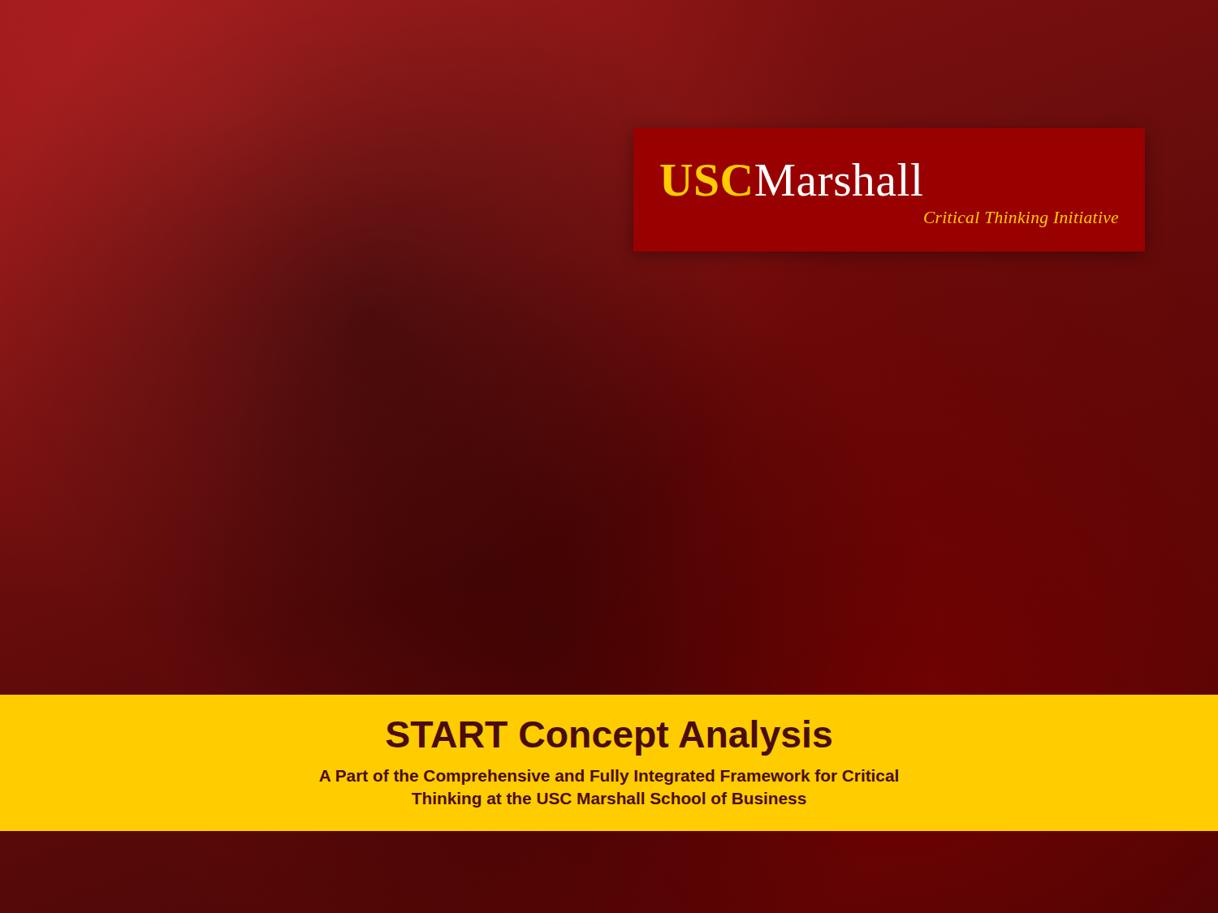USCMarshall
Critical Thinking Initiative
START Concept Analysis
A Part of the Comprehensive and Fully Integrated Framework for Critical Thinking at the USC Marshall School of Business